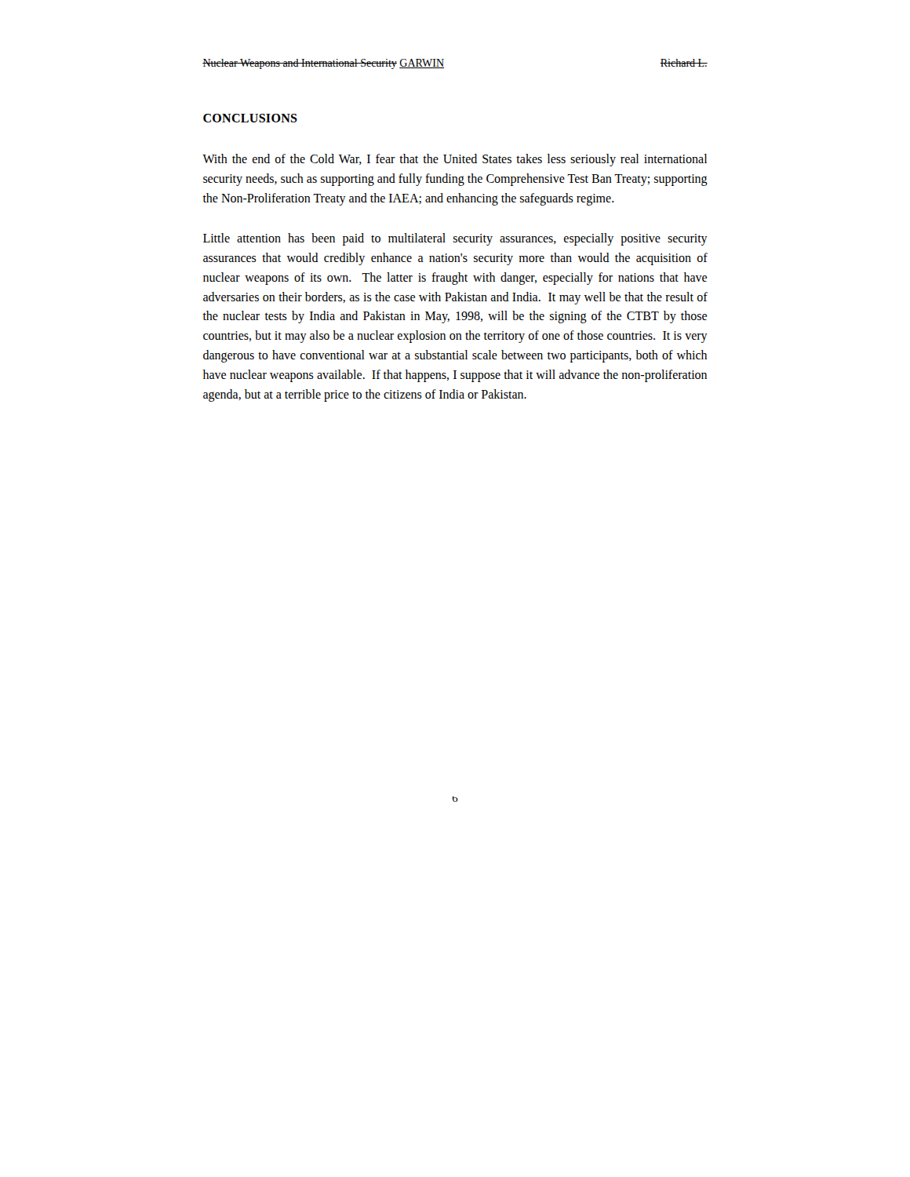Nuclear Weapons and International Security Richard L.
GARWIN
CONCLUSIONS
With the end of the Cold War, I fear that the United States takes less seriously real international security needs, such as supporting and fully funding the Comprehensive Test Ban Treaty; supporting the Non-Proliferation Treaty and the IAEA; and enhancing the safeguards regime.
Little attention has been paid to multilateral security assurances, especially positive security assurances that would credibly enhance a nation's security more than would the acquisition of nuclear weapons of its own. The latter is fraught with danger, especially for nations that have adversaries on their borders, as is the case with Pakistan and India. It may well be that the result of the nuclear tests by India and Pakistan in May, 1998, will be the signing of the CTBT by those countries, but it may also be a nuclear explosion on the territory of one of those countries. It is very dangerous to have conventional war at a substantial scale between two participants, both of which have nuclear weapons available. If that happens, I suppose that it will advance the non-proliferation agenda, but at a terrible price to the citizens of India or Pakistan.
6